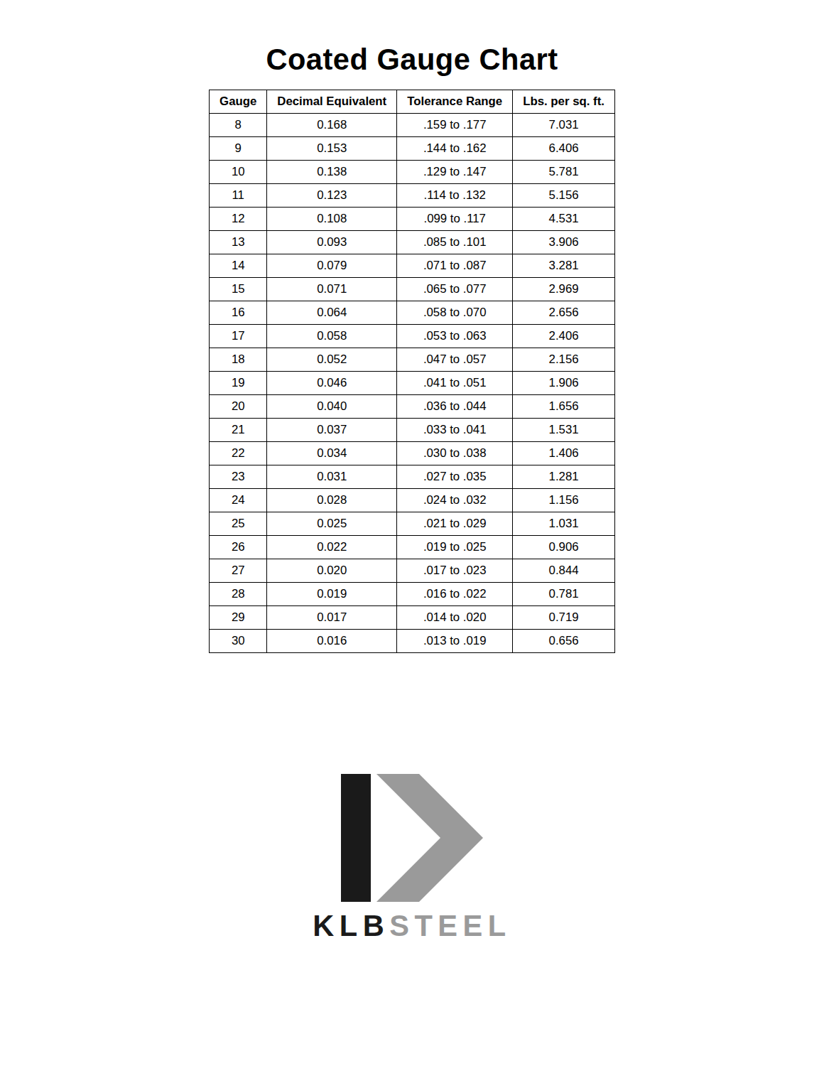Coated Gauge Chart
| Gauge | Decimal Equivalent | Tolerance Range | Lbs. per sq. ft. |
| --- | --- | --- | --- |
| 8 | 0.168 | .159 to .177 | 7.031 |
| 9 | 0.153 | .144 to .162 | 6.406 |
| 10 | 0.138 | .129 to .147 | 5.781 |
| 11 | 0.123 | .114 to .132 | 5.156 |
| 12 | 0.108 | .099 to .117 | 4.531 |
| 13 | 0.093 | .085 to .101 | 3.906 |
| 14 | 0.079 | .071 to .087 | 3.281 |
| 15 | 0.071 | .065 to .077 | 2.969 |
| 16 | 0.064 | .058 to .070 | 2.656 |
| 17 | 0.058 | .053 to .063 | 2.406 |
| 18 | 0.052 | .047 to .057 | 2.156 |
| 19 | 0.046 | .041 to .051 | 1.906 |
| 20 | 0.040 | .036 to .044 | 1.656 |
| 21 | 0.037 | .033 to .041 | 1.531 |
| 22 | 0.034 | .030 to .038 | 1.406 |
| 23 | 0.031 | .027 to .035 | 1.281 |
| 24 | 0.028 | .024 to .032 | 1.156 |
| 25 | 0.025 | .021 to .029 | 1.031 |
| 26 | 0.022 | .019 to .025 | 0.906 |
| 27 | 0.020 | .017 to .023 | 0.844 |
| 28 | 0.019 | .016 to .022 | 0.781 |
| 29 | 0.017 | .014 to .020 | 0.719 |
| 30 | 0.016 | .013 to .019 | 0.656 |
KLB STEEL